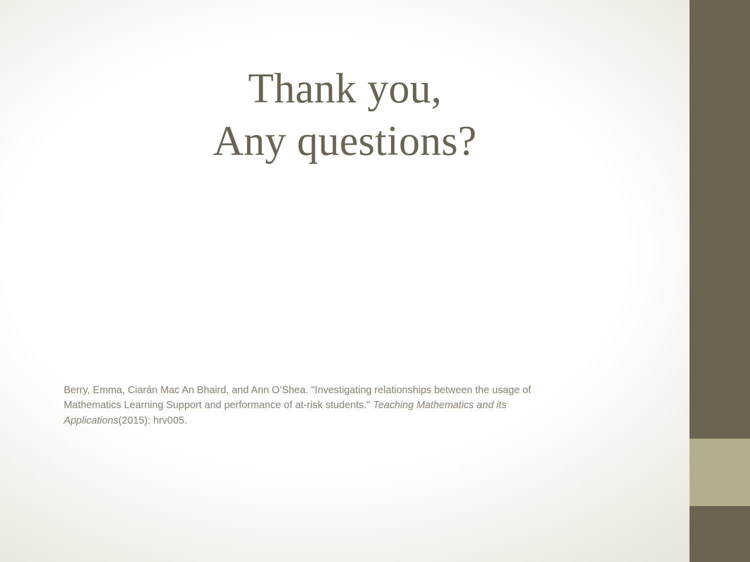Thank you,
Any questions?
Berry, Emma, Ciarán Mac An Bhaird, and Ann O’Shea. "Investigating relationships between the usage of Mathematics Learning Support and performance of at-risk students." Teaching Mathematics and its Applications(2015): hrv005.